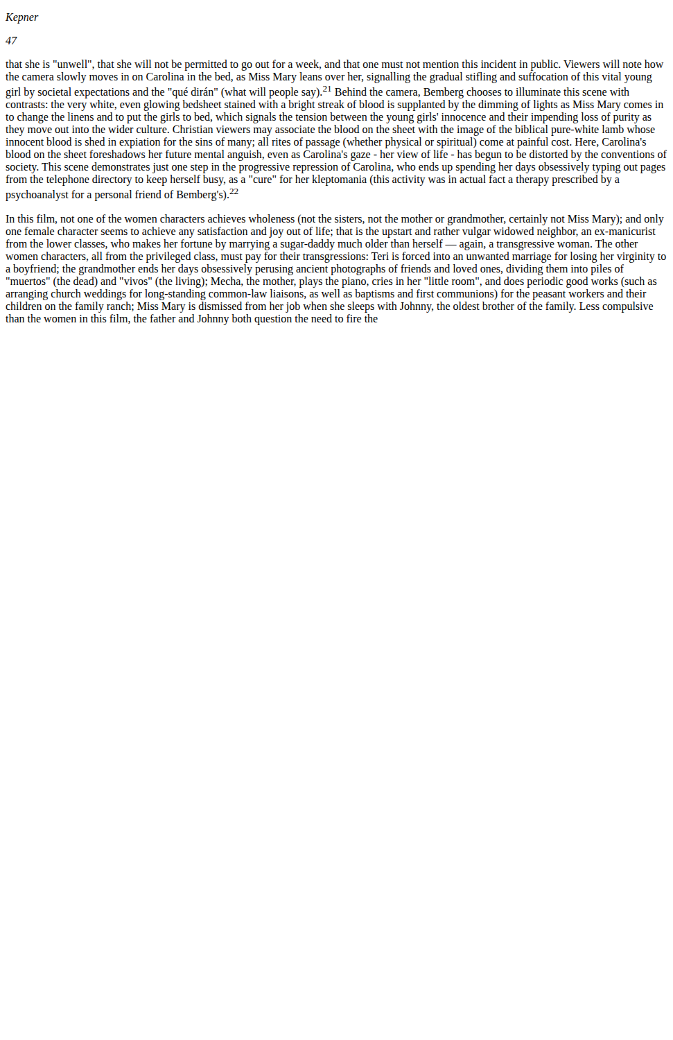Kepner
47
that she is "unwell", that she will not be permitted to go out for a week, and that one must not mention this incident in public. Viewers will note how the camera slowly moves in on Carolina in the bed, as Miss Mary leans over her, signalling the gradual stifling and suffocation of this vital young girl by societal expectations and the "qué dirán" (what will people say).21 Behind the camera, Bemberg chooses to illuminate this scene with contrasts: the very white, even glowing bedsheet stained with a bright streak of blood is supplanted by the dimming of lights as Miss Mary comes in to change the linens and to put the girls to bed, which signals the tension between the young girls' innocence and their impending loss of purity as they move out into the wider culture. Christian viewers may associate the blood on the sheet with the image of the biblical pure-white lamb whose innocent blood is shed in expiation for the sins of many; all rites of passage (whether physical or spiritual) come at painful cost. Here, Carolina's blood on the sheet foreshadows her future mental anguish, even as Carolina's gaze - her view of life - has begun to be distorted by the conventions of society. This scene demonstrates just one step in the progressive repression of Carolina, who ends up spending her days obsessively typing out pages from the telephone directory to keep herself busy, as a "cure" for her kleptomania (this activity was in actual fact a therapy prescribed by a psychoanalyst for a personal friend of Bemberg's).22
In this film, not one of the women characters achieves wholeness (not the sisters, not the mother or grandmother, certainly not Miss Mary); and only one female character seems to achieve any satisfaction and joy out of life; that is the upstart and rather vulgar widowed neighbor, an ex-manicurist from the lower classes, who makes her fortune by marrying a sugar-daddy much older than herself — again, a transgressive woman. The other women characters, all from the privileged class, must pay for their transgressions: Teri is forced into an unwanted marriage for losing her virginity to a boyfriend; the grandmother ends her days obsessively perusing ancient photographs of friends and loved ones, dividing them into piles of "muertos" (the dead) and "vivos" (the living); Mecha, the mother, plays the piano, cries in her "little room", and does periodic good works (such as arranging church weddings for long-standing common-law liaisons, as well as baptisms and first communions) for the peasant workers and their children on the family ranch; Miss Mary is dismissed from her job when she sleeps with Johnny, the oldest brother of the family. Less compulsive than the women in this film, the father and Johnny both question the need to fire the